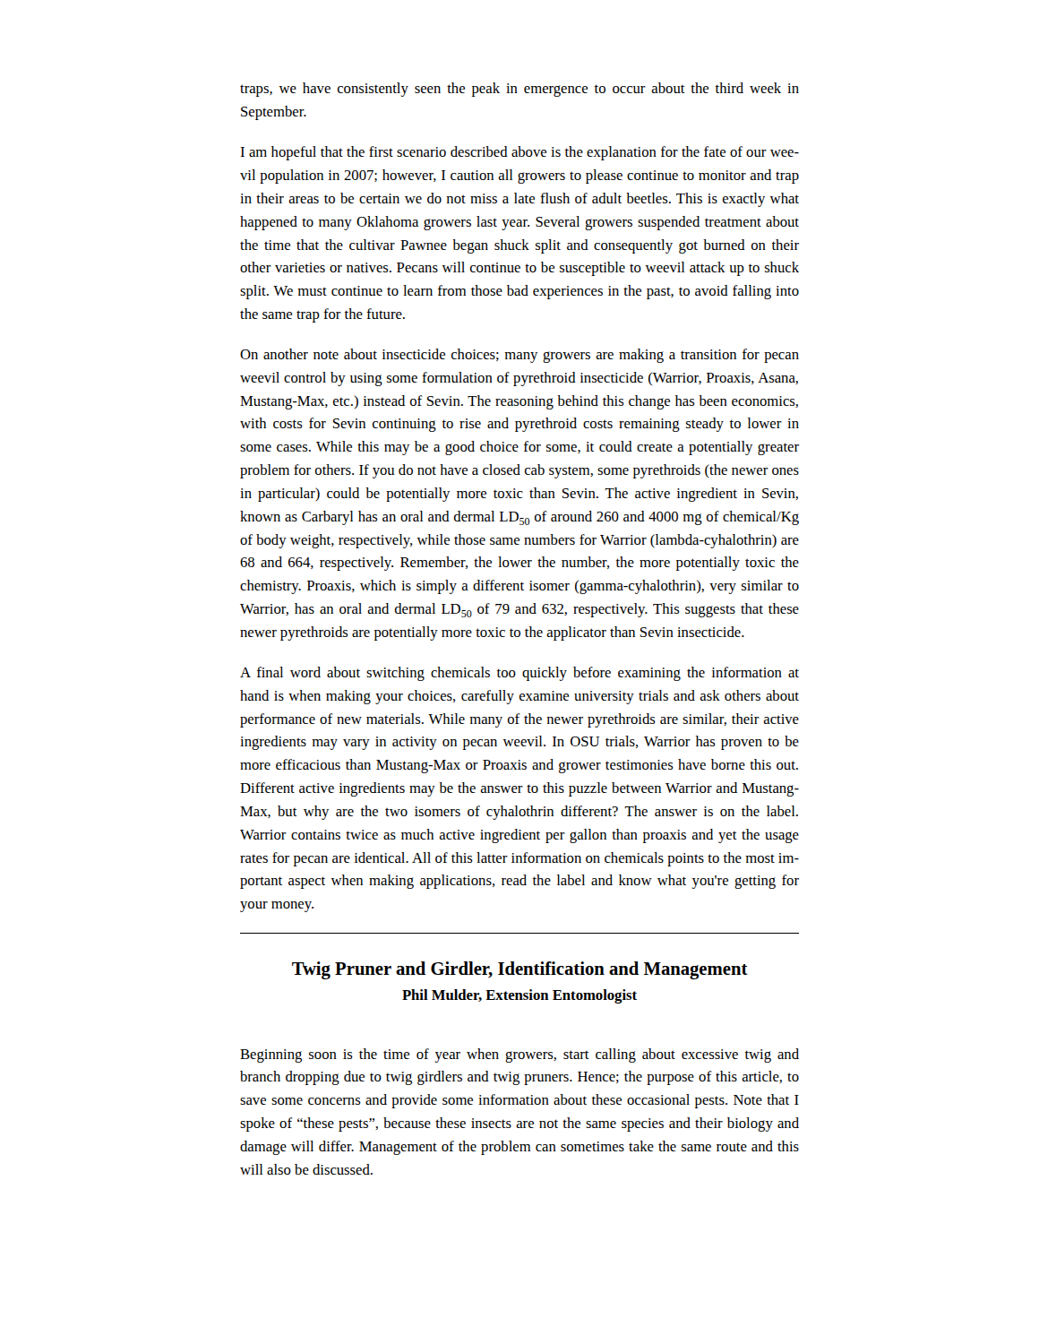traps, we have consistently seen the peak in emergence to occur about the third week in September.
I am hopeful that the first scenario described above is the explanation for the fate of our weevil population in 2007; however, I caution all growers to please continue to monitor and trap in their areas to be certain we do not miss a late flush of adult beetles. This is exactly what happened to many Oklahoma growers last year. Several growers suspended treatment about the time that the cultivar Pawnee began shuck split and consequently got burned on their other varieties or natives. Pecans will continue to be susceptible to weevil attack up to shuck split. We must continue to learn from those bad experiences in the past, to avoid falling into the same trap for the future.
On another note about insecticide choices; many growers are making a transition for pecan weevil control by using some formulation of pyrethroid insecticide (Warrior, Proaxis, Asana, Mustang-Max, etc.) instead of Sevin. The reasoning behind this change has been economics, with costs for Sevin continuing to rise and pyrethroid costs remaining steady to lower in some cases. While this may be a good choice for some, it could create a potentially greater problem for others. If you do not have a closed cab system, some pyrethroids (the newer ones in particular) could be potentially more toxic than Sevin. The active ingredient in Sevin, known as Carbaryl has an oral and dermal LD50 of around 260 and 4000 mg of chemical/Kg of body weight, respectively, while those same numbers for Warrior (lambda-cyhalothrin) are 68 and 664, respectively. Remember, the lower the number, the more potentially toxic the chemistry. Proaxis, which is simply a different isomer (gamma-cyhalothrin), very similar to Warrior, has an oral and dermal LD50 of 79 and 632, respectively. This suggests that these newer pyrethroids are potentially more toxic to the applicator than Sevin insecticide.
A final word about switching chemicals too quickly before examining the information at hand is when making your choices, carefully examine university trials and ask others about performance of new materials. While many of the newer pyrethroids are similar, their active ingredients may vary in activity on pecan weevil. In OSU trials, Warrior has proven to be more efficacious than Mustang-Max or Proaxis and grower testimonies have borne this out. Different active ingredients may be the answer to this puzzle between Warrior and Mustang-Max, but why are the two isomers of cyhalothrin different? The answer is on the label. Warrior contains twice as much active ingredient per gallon than proaxis and yet the usage rates for pecan are identical. All of this latter information on chemicals points to the most important aspect when making applications, read the label and know what you're getting for your money.
Twig Pruner and Girdler, Identification and Management
Phil Mulder, Extension Entomologist
Beginning soon is the time of year when growers, start calling about excessive twig and branch dropping due to twig girdlers and twig pruners. Hence; the purpose of this article, to save some concerns and provide some information about these occasional pests. Note that I spoke of “these pests”, because these insects are not the same species and their biology and damage will differ. Management of the problem can sometimes take the same route and this will also be discussed.